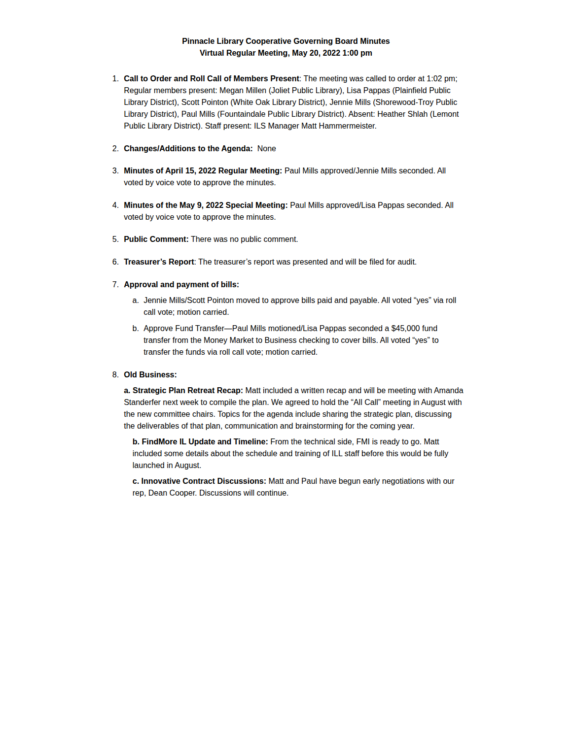Pinnacle Library Cooperative Governing Board Minutes
Virtual Regular Meeting, May 20, 2022 1:00 pm
Call to Order and Roll Call of Members Present: The meeting was called to order at 1:02 pm; Regular members present: Megan Millen (Joliet Public Library), Lisa Pappas (Plainfield Public Library District), Scott Pointon (White Oak Library District), Jennie Mills (Shorewood-Troy Public Library District), Paul Mills (Fountaindale Public Library District). Absent: Heather Shlah (Lemont Public Library District). Staff present: ILS Manager Matt Hammermeister.
Changes/Additions to the Agenda: None
Minutes of April 15, 2022 Regular Meeting: Paul Mills approved/Jennie Mills seconded. All voted by voice vote to approve the minutes.
Minutes of the May 9, 2022 Special Meeting: Paul Mills approved/Lisa Pappas seconded. All voted by voice vote to approve the minutes.
Public Comment: There was no public comment.
Treasurer’s Report: The treasurer’s report was presented and will be filed for audit.
Approval and payment of bills:
Jennie Mills/Scott Pointon moved to approve bills paid and payable. All voted “yes” via roll call vote; motion carried.
Approve Fund Transfer—Paul Mills motioned/Lisa Pappas seconded a $45,000 fund transfer from the Money Market to Business checking to cover bills. All voted “yes” to transfer the funds via roll call vote; motion carried.
Old Business:
a. Strategic Plan Retreat Recap: Matt included a written recap and will be meeting with Amanda Standerfer next week to compile the plan. We agreed to hold the “All Call” meeting in August with the new committee chairs. Topics for the agenda include sharing the strategic plan, discussing the deliverables of that plan, communication and brainstorming for the coming year.
b. FindMore IL Update and Timeline: From the technical side, FMI is ready to go. Matt included some details about the schedule and training of ILL staff before this would be fully launched in August.
c. Innovative Contract Discussions: Matt and Paul have begun early negotiations with our rep, Dean Cooper. Discussions will continue.